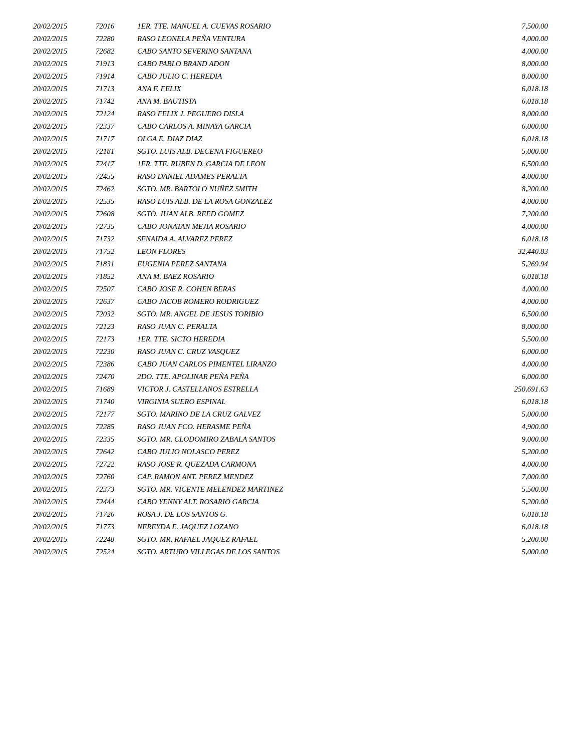| 20/02/2015 | 72016 | 1ER. TTE. MANUEL A. CUEVAS ROSARIO | 7,500.00 |
| 20/02/2015 | 72280 | RASO LEONELA PEÑA VENTURA | 4,000.00 |
| 20/02/2015 | 72682 | CABO SANTO SEVERINO SANTANA | 4,000.00 |
| 20/02/2015 | 71913 | CABO PABLO BRAND ADON | 8,000.00 |
| 20/02/2015 | 71914 | CABO JULIO C. HEREDIA | 8,000.00 |
| 20/02/2015 | 71713 | ANA F. FELIX | 6,018.18 |
| 20/02/2015 | 71742 | ANA M. BAUTISTA | 6,018.18 |
| 20/02/2015 | 72124 | RASO FELIX J. PEGUERO DISLA | 8,000.00 |
| 20/02/2015 | 72337 | CABO CARLOS A. MINAYA GARCIA | 6,000.00 |
| 20/02/2015 | 71717 | OLGA E. DIAZ DIAZ | 6,018.18 |
| 20/02/2015 | 72181 | SGTO. LUIS ALB. DECENA FIGUEREO | 5,000.00 |
| 20/02/2015 | 72417 | 1ER. TTE. RUBEN D. GARCIA DE LEON | 6,500.00 |
| 20/02/2015 | 72455 | RASO DANIEL ADAMES PERALTA | 4,000.00 |
| 20/02/2015 | 72462 | SGTO. MR. BARTOLO NUÑEZ SMITH | 8,200.00 |
| 20/02/2015 | 72535 | RASO LUIS ALB. DE LA ROSA GONZALEZ | 4,000.00 |
| 20/02/2015 | 72608 | SGTO. JUAN ALB. REED GOMEZ | 7,200.00 |
| 20/02/2015 | 72735 | CABO JONATAN MEJIA ROSARIO | 4,000.00 |
| 20/02/2015 | 71732 | SENAIDA A. ALVAREZ PEREZ | 6,018.18 |
| 20/02/2015 | 71752 | LEON FLORES | 32,440.83 |
| 20/02/2015 | 71831 | EUGENIA PEREZ SANTANA | 5,269.94 |
| 20/02/2015 | 71852 | ANA M. BAEZ ROSARIO | 6,018.18 |
| 20/02/2015 | 72507 | CABO JOSE R. COHEN BERAS | 4,000.00 |
| 20/02/2015 | 72637 | CABO JACOB ROMERO RODRIGUEZ | 4,000.00 |
| 20/02/2015 | 72032 | SGTO. MR. ANGEL DE JESUS TORIBIO | 6,500.00 |
| 20/02/2015 | 72123 | RASO JUAN C. PERALTA | 8,000.00 |
| 20/02/2015 | 72173 | 1ER. TTE. SICTO HEREDIA | 5,500.00 |
| 20/02/2015 | 72230 | RASO JUAN C. CRUZ VASQUEZ | 6,000.00 |
| 20/02/2015 | 72386 | CABO JUAN CARLOS PIMENTEL LIRANZO | 4,000.00 |
| 20/02/2015 | 72470 | 2DO. TTE. APOLINAR PEÑA PEÑA | 6,000.00 |
| 20/02/2015 | 71689 | VICTOR J. CASTELLANOS ESTRELLA | 250,691.63 |
| 20/02/2015 | 71740 | VIRGINIA SUERO ESPINAL | 6,018.18 |
| 20/02/2015 | 72177 | SGTO. MARINO DE LA CRUZ GALVEZ | 5,000.00 |
| 20/02/2015 | 72285 | RASO JUAN FCO. HERASME PEÑA | 4,900.00 |
| 20/02/2015 | 72335 | SGTO. MR. CLODOMIRO ZABALA SANTOS | 9,000.00 |
| 20/02/2015 | 72642 | CABO JULIO NOLASCO PEREZ | 5,200.00 |
| 20/02/2015 | 72722 | RASO JOSE R. QUEZADA CARMONA | 4,000.00 |
| 20/02/2015 | 72760 | CAP. RAMON ANT. PEREZ MENDEZ | 7,000.00 |
| 20/02/2015 | 72373 | SGTO. MR. VICENTE MELENDEZ MARTINEZ | 5,500.00 |
| 20/02/2015 | 72444 | CABO YENNY ALT. ROSARIO GARCIA | 5,200.00 |
| 20/02/2015 | 71726 | ROSA J. DE LOS SANTOS G. | 6,018.18 |
| 20/02/2015 | 71773 | NEREYDA E. JAQUEZ LOZANO | 6,018.18 |
| 20/02/2015 | 72248 | SGTO. MR. RAFAEL JAQUEZ RAFAEL | 5,200.00 |
| 20/02/2015 | 72524 | SGTO. ARTURO VILLEGAS DE LOS SANTOS | 5,000.00 |